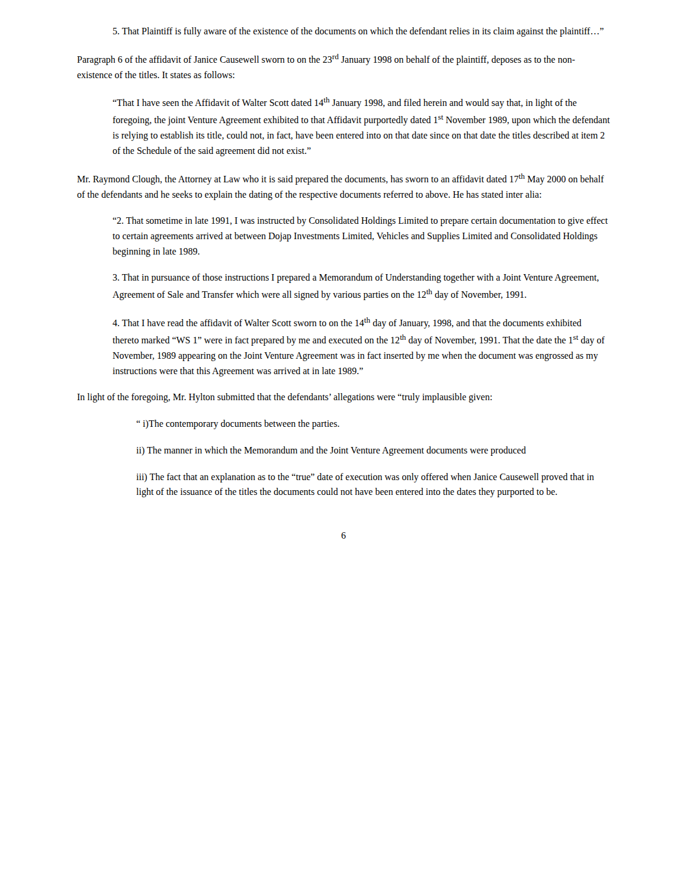5. That Plaintiff is fully aware of the existence of the documents on which the defendant relies in its claim against the plaintiff…”
Paragraph 6 of the affidavit of Janice Causewell sworn to on the 23rd January 1998 on behalf of the plaintiff, deposes as to the non-existence of the titles. It states as follows:
“That I have seen the Affidavit of Walter Scott dated 14th January 1998, and filed herein and would say that, in light of the foregoing, the joint Venture Agreement exhibited to that Affidavit purportedly dated 1st November 1989, upon which the defendant is relying to establish its title, could not, in fact, have been entered into on that date since on that date the titles described at item 2 of the Schedule of the said agreement did not exist.”
Mr. Raymond Clough, the Attorney at Law who it is said prepared the documents, has sworn to an affidavit dated 17th May 2000 on behalf of the defendants and he seeks to explain the dating of the respective documents referred to above. He has stated inter alia:
“2. That sometime in late 1991, I was instructed by Consolidated Holdings Limited to prepare certain documentation to give effect to certain agreements arrived at between Dojap Investments Limited, Vehicles and Supplies Limited and Consolidated Holdings beginning in late 1989.
3. That in pursuance of those instructions I prepared a Memorandum of Understanding together with a Joint Venture Agreement, Agreement of Sale and Transfer which were all signed by various parties on the 12th day of November, 1991.
4. That I have read the affidavit of Walter Scott sworn to on the 14th day of January, 1998, and that the documents exhibited thereto marked “WS 1” were in fact prepared by me and executed on the 12th day of November, 1991. That the date the 1st day of November, 1989 appearing on the Joint Venture Agreement was in fact inserted by me when the document was engrossed as my instructions were that this Agreement was arrived at in late 1989.”
In light of the foregoing, Mr. Hylton submitted that the defendants’ allegations were “truly implausible given:
“ i)The contemporary documents between the parties.
ii) The manner in which the Memorandum and the Joint Venture Agreement documents were produced
iii) The fact that an explanation as to the “true” date of execution was only offered when Janice Causewell proved that in light of the issuance of the titles the documents could not have been entered into the dates they purported to be.
6